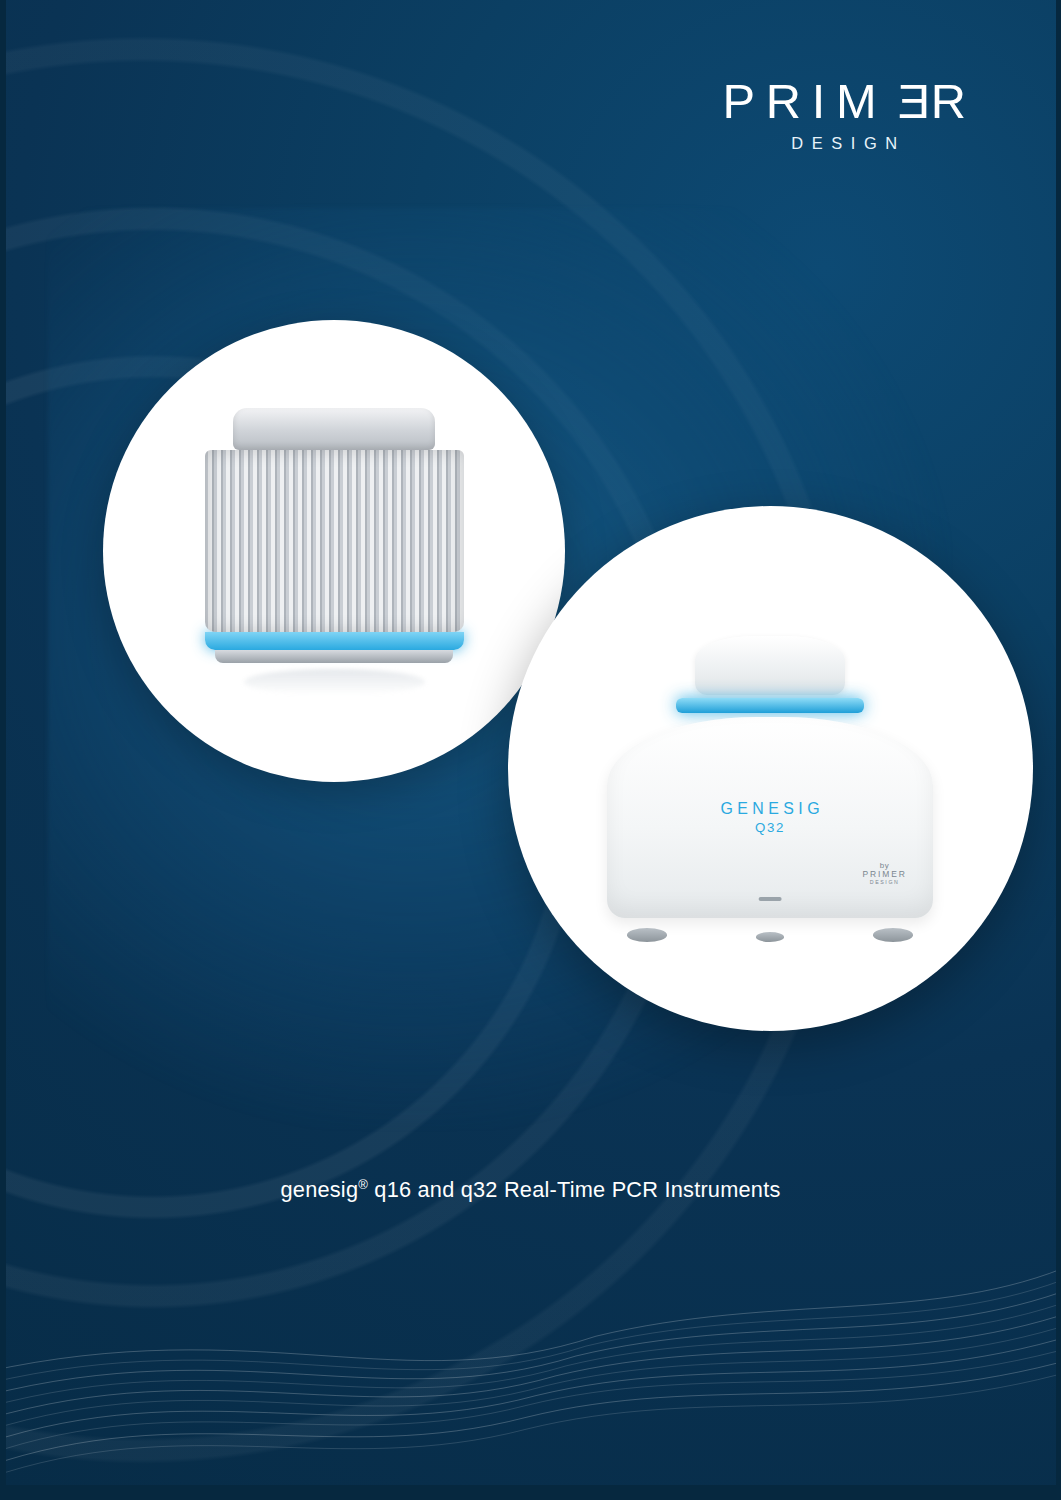PRIMER
DESIGN
GENESIG Q32
by PRIMERDESIGN
genesig® q16 and q32 Real-Time PCR Instruments